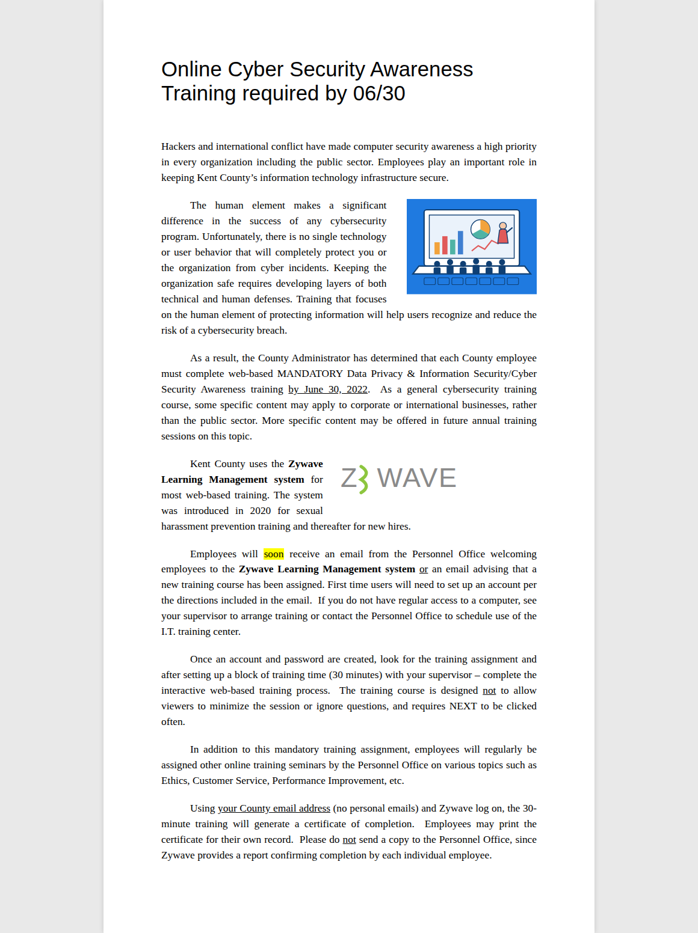Online Cyber Security Awareness Training required by 06/30
Hackers and international conflict have made computer security awareness a high priority in every organization including the public sector. Employees play an important role in keeping Kent County’s information technology infrastructure secure.
The human element makes a significant difference in the success of any cybersecurity program. Unfortunately, there is no single technology or user behavior that will completely protect you or the organization from cyber incidents. Keeping the organization safe requires developing layers of both technical and human defenses. Training that focuses on the human element of protecting information will help users recognize and reduce the risk of a cybersecurity breach.
As a result, the County Administrator has determined that each County employee must complete web-based MANDATORY Data Privacy & Information Security/Cyber Security Awareness training by June 30, 2022. As a general cybersecurity training course, some specific content may apply to corporate or international businesses, rather than the public sector. More specific content may be offered in future annual training sessions on this topic.
Z WAVE
Kent County uses the Zywave Learning Management system for most web-based training. The system was introduced in 2020 for sexual harassment prevention training and thereafter for new hires.
Employees will soon receive an email from the Personnel Office welcoming employees to the Zywave Learning Management system or an email advising that a new training course has been assigned. First time users will need to set up an account per the directions included in the email. If you do not have regular access to a computer, see your supervisor to arrange training or contact the Personnel Office to schedule use of the I.T. training center.
Once an account and password are created, look for the training assignment and after setting up a block of training time (30 minutes) with your supervisor – complete the interactive web-based training process. The training course is designed not to allow viewers to minimize the session or ignore questions, and requires NEXT to be clicked often.
In addition to this mandatory training assignment, employees will regularly be assigned other online training seminars by the Personnel Office on various topics such as Ethics, Customer Service, Performance Improvement, etc.
Using your County email address (no personal emails) and Zywave log on, the 30-minute training will generate a certificate of completion. Employees may print the certificate for their own record. Please do not send a copy to the Personnel Office, since Zywave provides a report confirming completion by each individual employee.